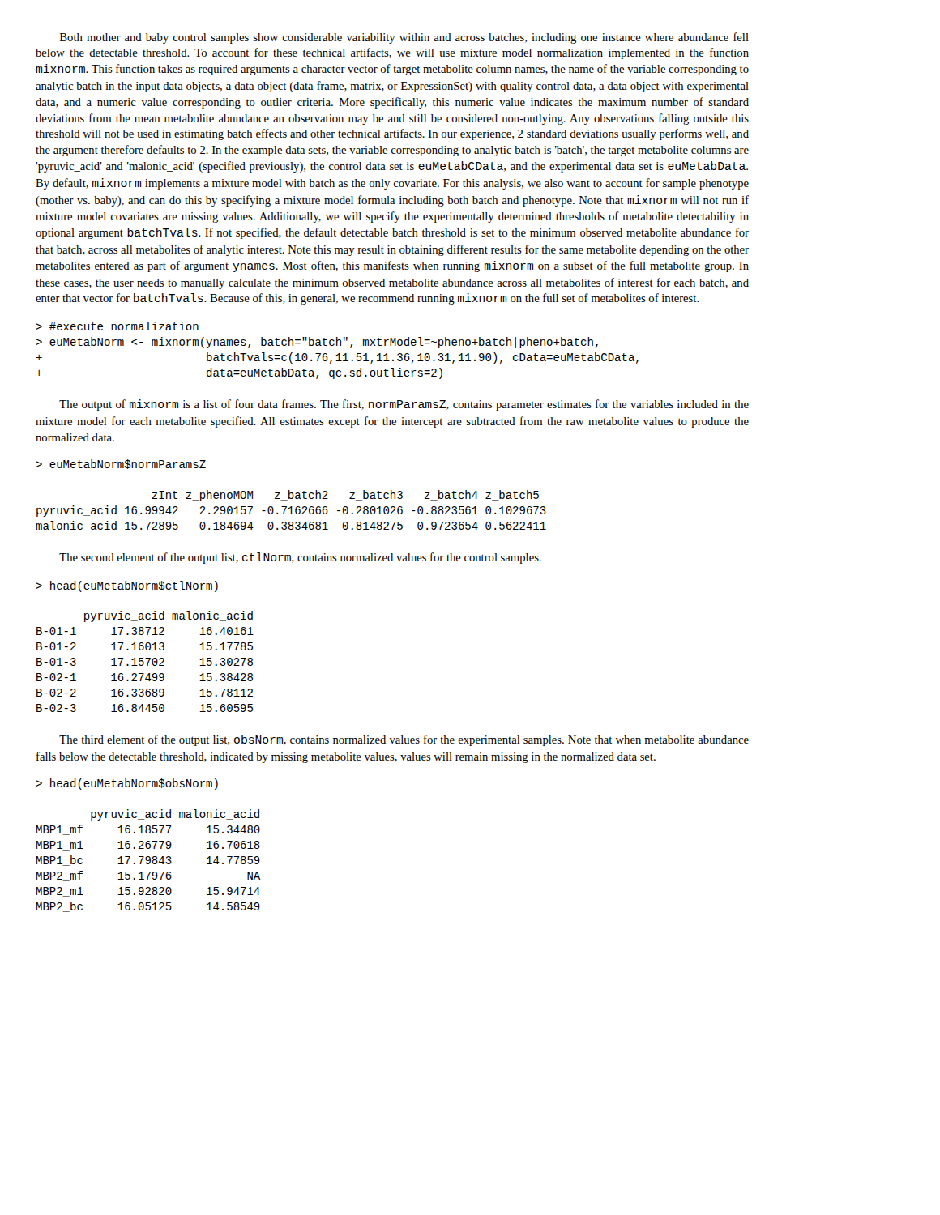Both mother and baby control samples show considerable variability within and across batches, including one instance where abundance fell below the detectable threshold. To account for these technical artifacts, we will use mixture model normalization implemented in the function mixnorm. This function takes as required arguments a character vector of target metabolite column names, the name of the variable corresponding to analytic batch in the input data objects, a data object (data frame, matrix, or ExpressionSet) with quality control data, a data object with experimental data, and a numeric value corresponding to outlier criteria. More specifically, this numeric value indicates the maximum number of standard deviations from the mean metabolite abundance an observation may be and still be considered non-outlying. Any observations falling outside this threshold will not be used in estimating batch effects and other technical artifacts. In our experience, 2 standard deviations usually performs well, and the argument therefore defaults to 2. In the example data sets, the variable corresponding to analytic batch is 'batch', the target metabolite columns are 'pyruvic_acid' and 'malonic_acid' (specified previously), the control data set is euMetabCData, and the experimental data set is euMetabData. By default, mixnorm implements a mixture model with batch as the only covariate. For this analysis, we also want to account for sample phenotype (mother vs. baby), and can do this by specifying a mixture model formula including both batch and phenotype. Note that mixnorm will not run if mixture model covariates are missing values. Additionally, we will specify the experimentally determined thresholds of metabolite detectability in optional argument batchTvals. If not specified, the default detectable batch threshold is set to the minimum observed metabolite abundance for that batch, across all metabolites of analytic interest. Note this may result in obtaining different results for the same metabolite depending on the other metabolites entered as part of argument ynames. Most often, this manifests when running mixnorm on a subset of the full metabolite group. In these cases, the user needs to manually calculate the minimum observed metabolite abundance across all metabolites of interest for each batch, and enter that vector for batchTvals. Because of this, in general, we recommend running mixnorm on the full set of metabolites of interest.
> #execute normalization
> euMetabNorm <- mixnorm(ynames, batch="batch", mxtrModel=~pheno+batch|pheno+batch,
+                        batchTvals=c(10.76,11.51,11.36,10.31,11.90), cData=euMetabCData,
+                        data=euMetabData, qc.sd.outliers=2)
The output of mixnorm is a list of four data frames. The first, normParamsZ, contains parameter estimates for the variables included in the mixture model for each metabolite specified. All estimates except for the intercept are subtracted from the raw metabolite values to produce the normalized data.
> euMetabNorm$normParamsZ

                 zInt z_phenoMOM   z_batch2   z_batch3   z_batch4 z_batch5
pyruvic_acid 16.99942   2.290157 -0.7162666 -0.2801026 -0.8823561 0.1029673
malonic_acid 15.72895   0.184694  0.3834681  0.8148275  0.9723654 0.5622411
The second element of the output list, ctlNorm, contains normalized values for the control samples.
> head(euMetabNorm$ctlNorm)

       pyruvic_acid malonic_acid
B-01-1     17.38712     16.40161
B-01-2     17.16013     15.17785
B-01-3     17.15702     15.30278
B-02-1     16.27499     15.38428
B-02-2     16.33689     15.78112
B-02-3     16.84450     15.60595
The third element of the output list, obsNorm, contains normalized values for the experimental samples. Note that when metabolite abundance falls below the detectable threshold, indicated by missing metabolite values, values will remain missing in the normalized data set.
> head(euMetabNorm$obsNorm)

        pyruvic_acid malonic_acid
MBP1_mf     16.18577     15.34480
MBP1_m1     16.26779     16.70618
MBP1_bc     17.79843     14.77859
MBP2_mf     15.17976           NA
MBP2_m1     15.92820     15.94714
MBP2_bc     16.05125     14.58549